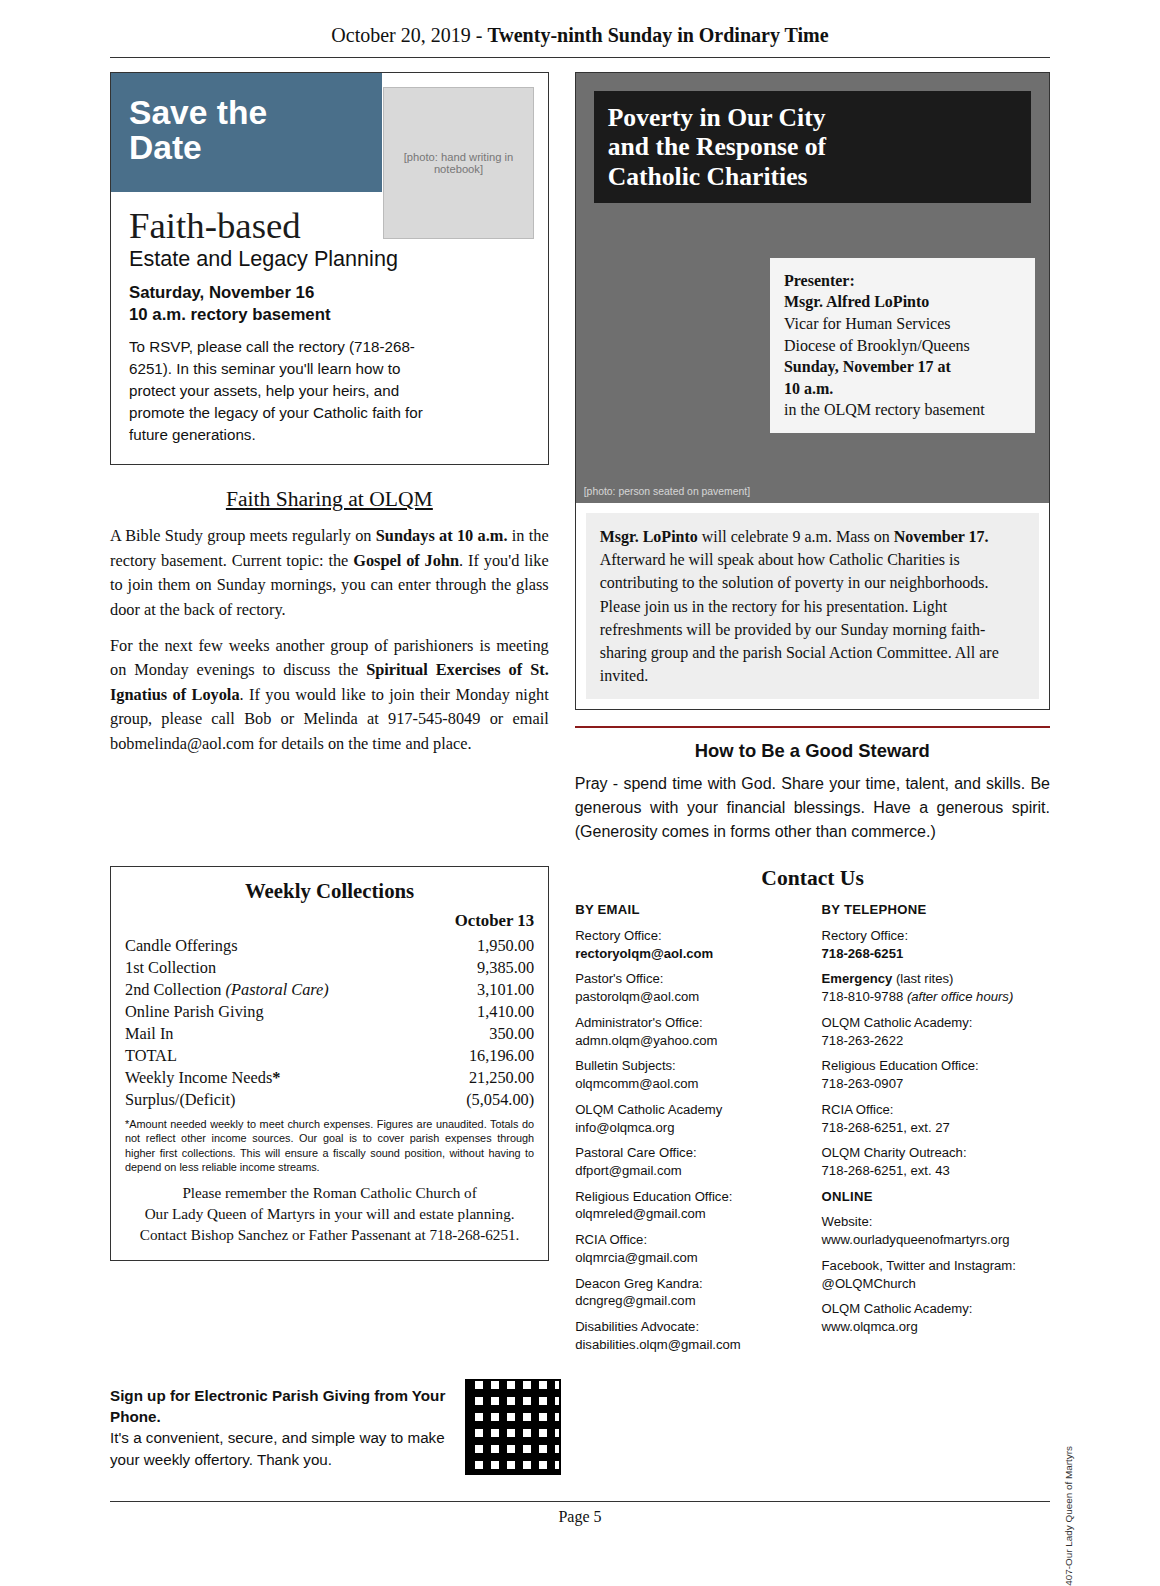October 20, 2019 - Twenty-ninth Sunday in Ordinary Time
Save the
Date
[photo: hand writing in notebook]
Faith-based
Estate and Legacy Planning
Saturday, November 16
10 a.m. rectory basement
To RSVP, please call the rectory (718-268-6251). In this seminar you'll learn how to protect your assets, help your heirs, and promote the legacy of your Catholic faith for future generations.
Faith Sharing at OLQM
A Bible Study group meets regularly on Sundays at 10 a.m. in the rectory basement. Current topic: the Gospel of John. If you'd like to join them on Sunday mornings, you can enter through the glass door at the back of rectory.
For the next few weeks another group of parishioners is meeting on Monday evenings to discuss the Spiritual Exercises of St. Ignatius of Loyola. If you would like to join their Monday night group, please call Bob or Melinda at 917-545-8049 or email bobmelinda@aol.com for details on the time and place.
Poverty in Our City
and the Response of
Catholic Charities
Presenter: Msgr. Alfred LoPinto Vicar for Human Services
Diocese of Brooklyn/Queens
Sunday, November 17 at
10 a.m. in the OLQM rectory basement
[photo: person seated on pavement]
Msgr. LoPinto will celebrate 9 a.m. Mass on November 17. Afterward he will speak about how Catholic Charities is contributing to the solution of poverty in our neighborhoods. Please join us in the rectory for his presentation. Light refreshments will be provided by our Sunday morning faith-sharing group and the parish Social Action Committee. All are invited.
How to Be a Good Steward
Pray - spend time with God. Share your time, talent, and skills. Be generous with your financial blessings. Have a generous spirit. (Generosity comes in forms other than commerce.)
Weekly Collections
October 13
| Candle Offerings | 1,950.00 |
| 1st Collection | 9,385.00 |
| 2nd Collection (Pastoral Care) | 3,101.00 |
| Online Parish Giving | 1,410.00 |
| Mail In | 350.00 |
| TOTAL | 16,196.00 |
| Weekly Income Needs * | 21,250.00 |
| Surplus/(Deficit) | (5,054.00) |
*Amount needed weekly to meet church expenses. Figures are unaudited. Totals do not reflect other income sources. Our goal is to cover parish expenses through higher first collections. This will ensure a fiscally sound position, without having to depend on less reliable income streams.
Please remember the Roman Catholic Church of
Our Lady Queen of Martyrs in your will and estate planning.
Contact Bishop Sanchez or Father Passenant at 718-268-6251.
Contact Us
BY EMAIL
Rectory Office:
rectoryolqm@aol.com
Pastor's Office:
pastorolqm@aol.com
Administrator's Office:
admn.olqm@yahoo.com
Bulletin Subjects:
olqmcomm@aol.com
OLQM Catholic Academy
info@olqmca.org
Pastoral Care Office:
dfport@gmail.com
Religious Education Office:
olqmreled@gmail.com
RCIA Office:
olqmrcia@gmail.com
Deacon Greg Kandra:
dcngreg@gmail.com
Disabilities Advocate:
disabilities.olqm@gmail.com
BY TELEPHONE
Rectory Office:
718-268-6251
Emergency (last rites)
718-810-9788 (after office hours)
OLQM Catholic Academy:
718-263-2622
Religious Education Office:
718-263-0907
RCIA Office:
718-268-6251, ext. 27
OLQM Charity Outreach:
718-268-6251, ext. 43
ONLINE
Website:
www.ourladyqueenofmartyrs.org
Facebook, Twitter and Instagram:
@OLQMChurch
OLQM Catholic Academy:
www.olqmca.org
Sign up for Electronic Parish Giving from Your Phone.
It's a convenient, secure, and simple way to make your weekly offertory. Thank you.
407-Our Lady Queen of Martyrs
Page 5